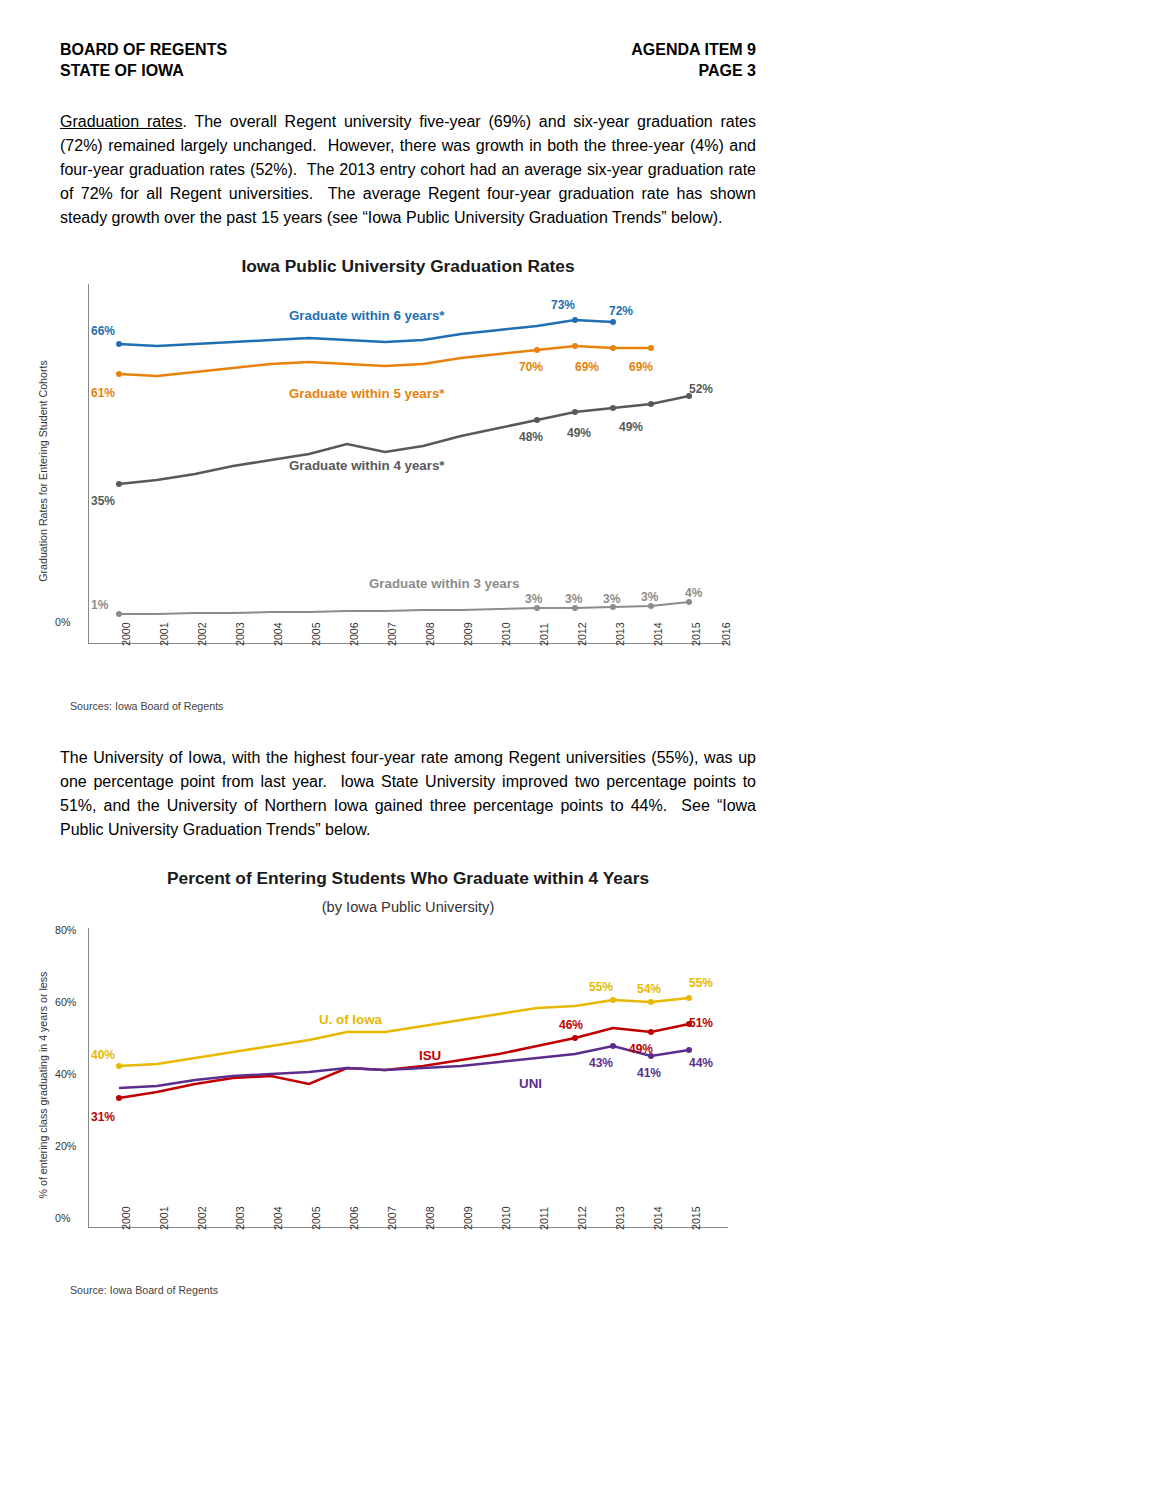BOARD OF REGENTS
STATE OF IOWA
AGENDA ITEM 9
PAGE 3
Graduation rates. The overall Regent university five-year (69%) and six-year graduation rates (72%) remained largely unchanged. However, there was growth in both the three-year (4%) and four-year graduation rates (52%). The 2013 entry cohort had an average six-year graduation rate of 72% for all Regent universities. The average Regent four-year graduation rate has shown steady growth over the past 15 years (see “Iowa Public University Graduation Trends” below).
Iowa Public University Graduation Rates
Graduation Rates for Entering Student Cohorts 0% Graduate within 6 years* Graduate within 5 years* Graduate within 4 years* Graduate within 3 years 66% 73% 72% 61% 70% 69% 69% 35% 48% 49% 49% 52% 1% 3% 3% 3% 3% 4%
2000 2001 2002 2003 2004 2005 2006 2007 2008 2009 2010 2011 2012 2013 2014 2015 2016
Sources: Iowa Board of Regents
The University of Iowa, with the highest four-year rate among Regent universities (55%), was up one percentage point from last year. Iowa State University improved two percentage points to 51%, and the University of Northern Iowa gained three percentage points to 44%. See “Iowa Public University Graduation Trends” below.
Percent of Entering Students Who Graduate within 4 Years
(by Iowa Public University)
% of entering class graduating in 4 years or less 80% 60% 40% 20% 0% U. of Iowa ISU UNI 40% 55% 54% 55% 31% 46% 49% 51% 43% 41% 44%
2000 2001 2002 2003 2004 2005 2006 2007 2008 2009 2010 2011 2012 2013 2014 2015
Source: Iowa Board of Regents